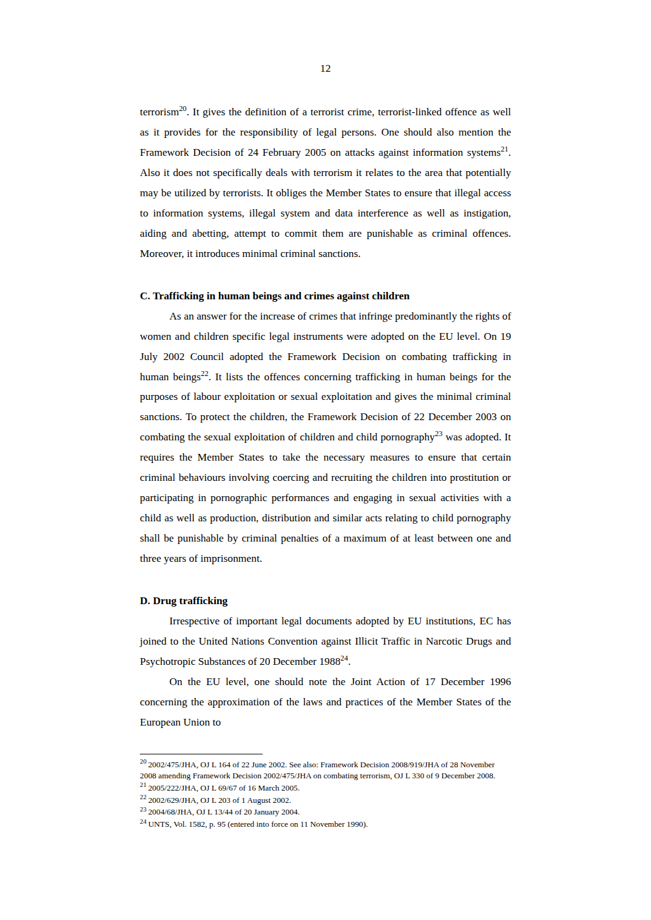12
terrorism20. It gives the definition of a terrorist crime, terrorist-linked offence as well as it provides for the responsibility of legal persons. One should also mention the Framework Decision of 24 February 2005 on attacks against information systems21. Also it does not specifically deals with terrorism it relates to the area that potentially may be utilized by terrorists. It obliges the Member States to ensure that illegal access to information systems, illegal system and data interference as well as instigation, aiding and abetting, attempt to commit them are punishable as criminal offences. Moreover, it introduces minimal criminal sanctions.
C. Trafficking in human beings and crimes against children
As an answer for the increase of crimes that infringe predominantly the rights of women and children specific legal instruments were adopted on the EU level. On 19 July 2002 Council adopted the Framework Decision on combating trafficking in human beings22. It lists the offences concerning trafficking in human beings for the purposes of labour exploitation or sexual exploitation and gives the minimal criminal sanctions. To protect the children, the Framework Decision of 22 December 2003 on combating the sexual exploitation of children and child pornography23 was adopted. It requires the Member States to take the necessary measures to ensure that certain criminal behaviours involving coercing and recruiting the children into prostitution or participating in pornographic performances and engaging in sexual activities with a child as well as production, distribution and similar acts relating to child pornography shall be punishable by criminal penalties of a maximum of at least between one and three years of imprisonment.
D. Drug trafficking
Irrespective of important legal documents adopted by EU institutions, EC has joined to the United Nations Convention against Illicit Traffic in Narcotic Drugs and Psychotropic Substances of 20 December 198824.
On the EU level, one should note the Joint Action of 17 December 1996 concerning the approximation of the laws and practices of the Member States of the European Union to
202002/475/JHA, OJ L 164 of 22 June 2002. See also: Framework Decision 2008/919/JHA of 28 November 2008 amending Framework Decision 2002/475/JHA on combating terrorism, OJ L 330 of 9 December 2008.
212005/222/JHA, OJ L 69/67 of 16 March 2005.
222002/629/JHA, OJ L 203 of 1 August 2002.
232004/68/JHA, OJ L 13/44 of 20 January 2004.
24UNTS, Vol. 1582, p. 95 (entered into force on 11 November 1990).